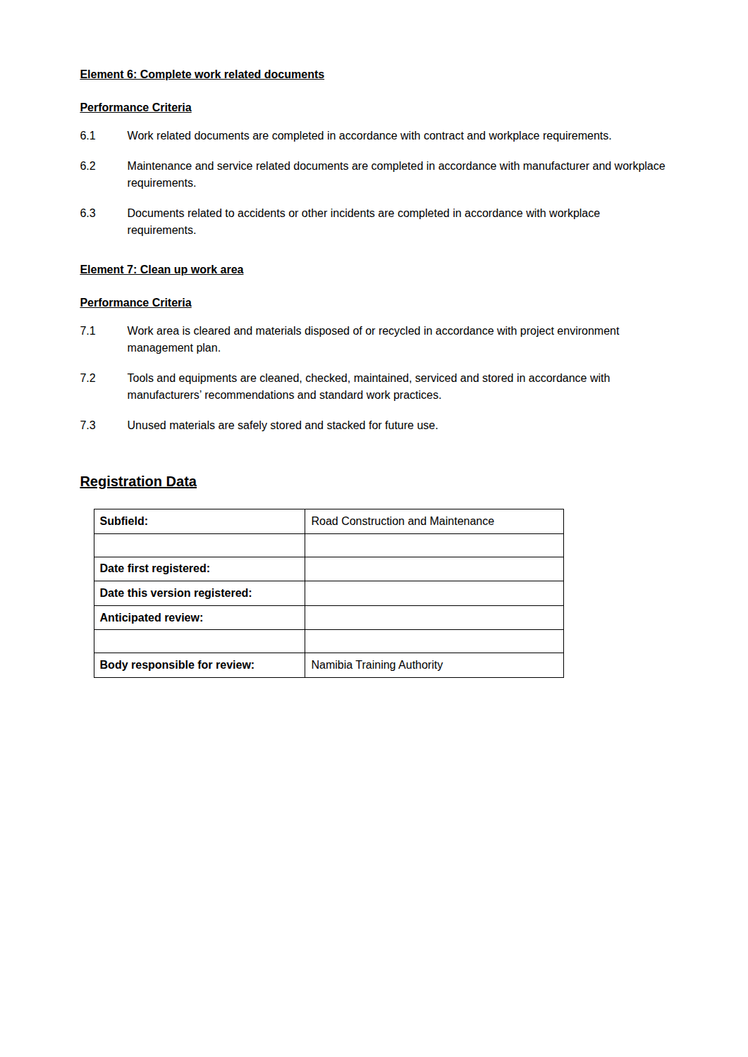Element 6: Complete work related documents
Performance Criteria
6.1 Work related documents are completed in accordance with contract and workplace requirements.
6.2 Maintenance and service related documents are completed in accordance with manufacturer and workplace requirements.
6.3 Documents related to accidents or other incidents are completed in accordance with workplace requirements.
Element 7: Clean up work area
Performance Criteria
7.1 Work area is cleared and materials disposed of or recycled in accordance with project environment management plan.
7.2 Tools and equipments are cleaned, checked, maintained, serviced and stored in accordance with manufacturers’ recommendations and standard work practices.
7.3 Unused materials are safely stored and stacked for future use.
Registration Data
| Subfield: | Road Construction and Maintenance |
| Date first registered: | |
| Date this version registered: | |
| Anticipated review: | |
| Body responsible for review: | Namibia Training Authority |